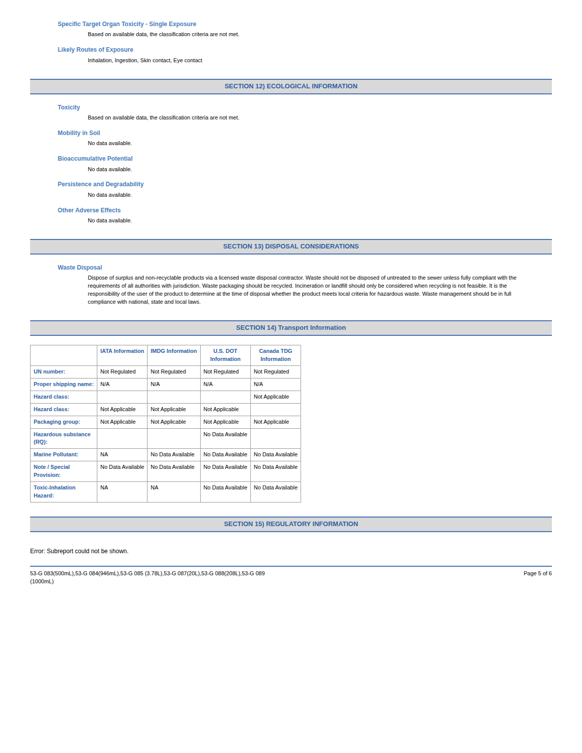Specific Target Organ Toxicity - Single Exposure
Based on available data, the classification criteria are not met.
Likely Routes of Exposure
Inhalation, Ingestion, Skin contact, Eye contact
SECTION 12) ECOLOGICAL INFORMATION
Toxicity
Based on available data, the classification criteria are not met.
Mobility in Soil
No data available.
Bioaccumulative Potential
No data available.
Persistence and Degradability
No data available.
Other Adverse Effects
No data available.
SECTION 13) DISPOSAL CONSIDERATIONS
Waste Disposal
Dispose of surplus and non-recyclable products via a licensed waste disposal contractor. Waste should not be disposed of untreated to the sewer unless fully compliant with the requirements of all authorities with jurisdiction. Waste packaging should be recycled. Incineration or landfill should only be considered when recycling is not feasible. It is the responsibility of the user of the product to determine at the time of disposal whether the product meets local criteria for hazardous waste. Waste management should be in full compliance with national, state and local laws.
SECTION 14) Transport Information
| | IATA Information | IMDG Information | U.S. DOT Information | Canada TDG Information |
| UN number: | Not Regulated | Not Regulated | Not Regulated | Not Regulated |
| Proper shipping name: | N/A | N/A | N/A | N/A |
| Hazard class: | | | | Not Applicable |
| Hazard class: | Not Applicable | Not Applicable | Not Applicable | |
| Packaging group: | Not Applicable | Not Applicable | Not Applicable | Not Applicable |
| Hazardous substance (RQ): | | | No Data Available | |
| Marine Pollutant: | NA | No Data Available | No Data Available | No Data Available |
| Note / Special Provision: | No Data Available | No Data Available | No Data Available | No Data Available |
| Toxic-Inhalation Hazard: | NA | NA | No Data Available | No Data Available |
SECTION 15) REGULATORY INFORMATION
Error: Subreport could not be shown.
53-G 083(500mL),53-G 084(946mL),53-G 085 (3.78L),53-G 087(20L),53-G 088(208L),53-G 089 (1000mL)
Page 5 of 6